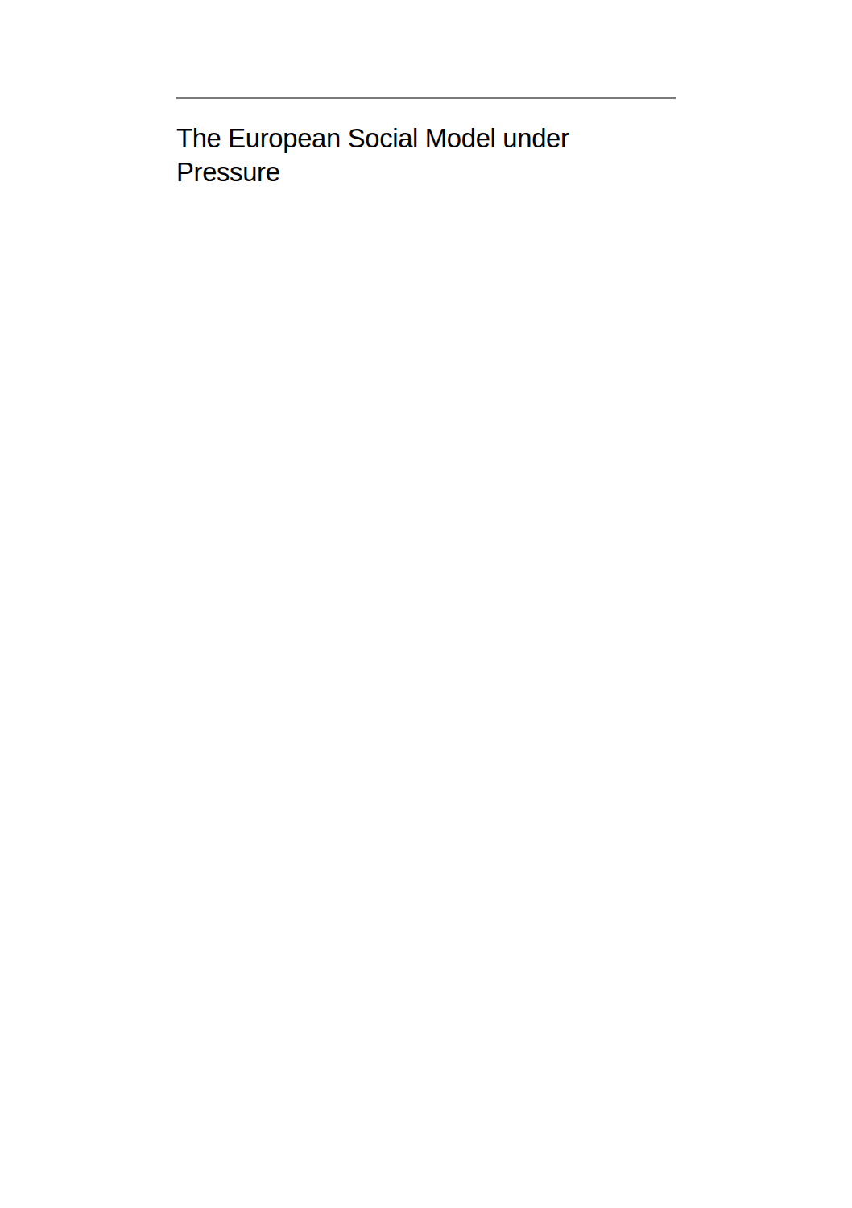The European Social Model under Pressure